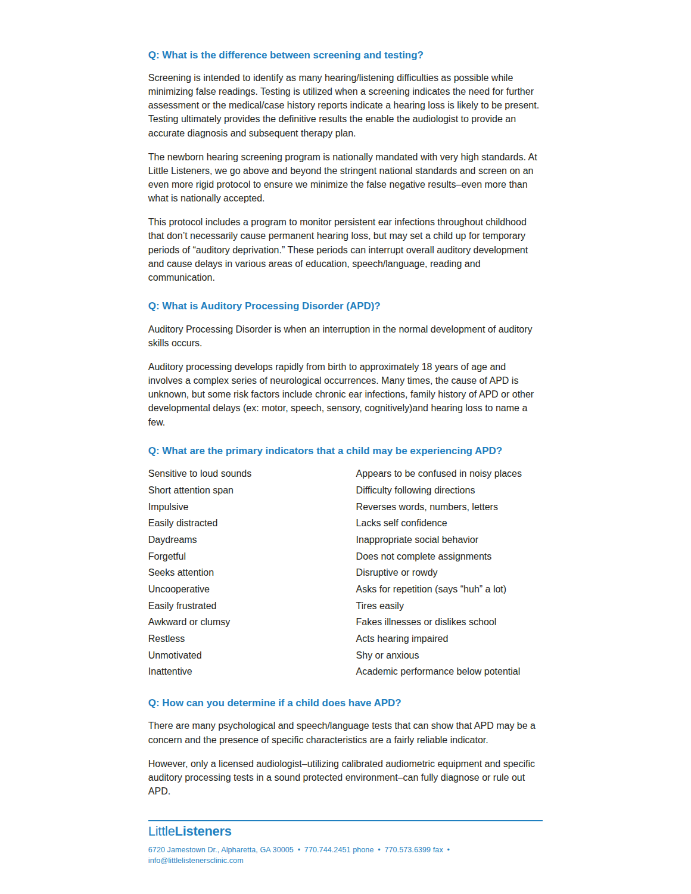Q: What is the difference between screening and testing?
Screening is intended to identify as many hearing/listening difficulties as possible while minimizing false readings. Testing is utilized when a screening indicates the need for further assessment or the medical/case history reports indicate a hearing loss is likely to be present. Testing ultimately provides the definitive results the enable the audiologist to provide an accurate diagnosis and subsequent therapy plan.
The newborn hearing screening program is nationally mandated with very high standards. At Little Listeners, we go above and beyond the stringent national standards and screen on an even more rigid protocol to ensure we minimize the false negative results–even more than what is nationally accepted.
This protocol includes a program to monitor persistent ear infections throughout childhood that don’t necessarily cause permanent hearing loss, but may set a child up for temporary periods of “auditory deprivation.” These periods can interrupt overall auditory development and cause delays in various areas of education, speech/language, reading and communication.
Q: What is Auditory Processing Disorder (APD)?
Auditory Processing Disorder is when an interruption in the normal development of auditory skills occurs.
Auditory processing develops rapidly from birth to approximately 18 years of age and involves a complex series of neurological occurrences. Many times, the cause of APD is unknown, but some risk factors include chronic ear infections, family history of APD or other developmental delays (ex: motor, speech, sensory, cognitively)and hearing loss to name a few.
Q: What are the primary indicators that a child may be experiencing APD?
Sensitive to loud sounds
Short attention span
Impulsive
Easily distracted
Daydreams
Forgetful
Seeks attention
Uncooperative
Easily frustrated
Awkward or clumsy
Restless
Unmotivated
Inattentive
Appears to be confused in noisy places
Difficulty following directions
Reverses words, numbers, letters
Lacks self confidence
Inappropriate social behavior
Does not complete assignments
Disruptive or rowdy
Asks for repetition (says “huh” a lot)
Tires easily
Fakes illnesses or dislikes school
Acts hearing impaired
Shy or anxious
Academic performance below potential
Q: How can you determine if a child does have APD?
There are many psychological and speech/language tests that can show that APD may be a concern and the presence of specific characteristics are a fairly reliable indicator.
However, only a licensed audiologist–utilizing calibrated audiometric equipment and specific auditory processing tests in a sound protected environment–can fully diagnose or rule out APD.
Little Listeners 6720 Jamestown Dr., Alpharetta, GA 30005 • 770.744.2451 phone • 770.573.6399 fax • info@littlelistenersclinic.com